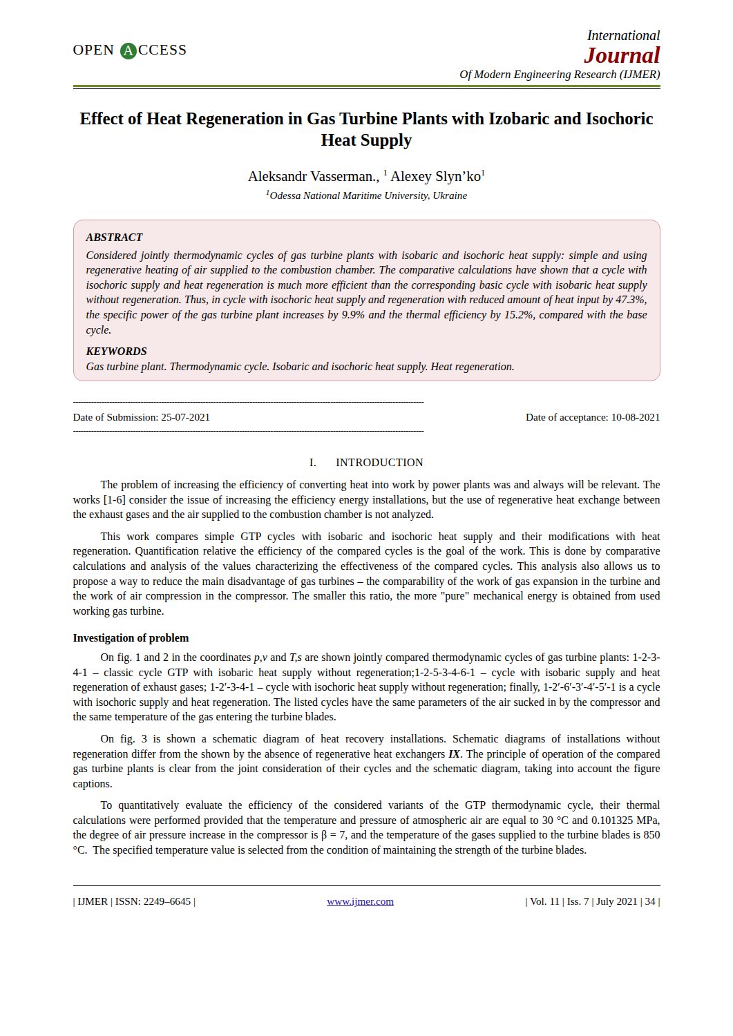OPEN ACCESS
International
Journal
Of Modern Engineering Research (IJMER)
Effect of Heat Regeneration in Gas Turbine Plants with Izobaric and Isochoric Heat Supply
Aleksandr Vasserman., 1 Alexey Slyn’ko1
1Odessa National Maritime University, Ukraine
ABSTRACT
Considered jointly thermodynamic cycles of gas turbine plants with isobaric and isochoric heat supply: simple and using regenerative heating of air supplied to the combustion chamber. The comparative calculations have shown that a cycle with isochoric supply and heat regeneration is much more efficient than the corresponding basic cycle with isobaric heat supply without regeneration. Thus, in cycle with isochoric heat supply and regeneration with reduced amount of heat input by 47.3%, the specific power of the gas turbine plant increases by 9.9% and the thermal efficiency by 15.2%, compared with the base cycle.
KEYWORDS
Gas turbine plant. Thermodynamic cycle. Isobaric and isochoric heat supply. Heat regeneration.
---------------------------------------------------------------------------------------------------------------------------------------
Date of Submission: 25-07-2021 Date of acceptance: 10-08-2021
---------------------------------------------------------------------------------------------------------------------------------------
I. INTRODUCTION
The problem of increasing the efficiency of converting heat into work by power plants was and always will be relevant. The works [1-6] consider the issue of increasing the efficiency energy installations, but the use of regenerative heat exchange between the exhaust gases and the air supplied to the combustion chamber is not analyzed.
This work compares simple GTP cycles with isobaric and isochoric heat supply and their modifications with heat regeneration. Quantification relative the efficiency of the compared cycles is the goal of the work. This is done by comparative calculations and analysis of the values characterizing the effectiveness of the compared cycles. This analysis also allows us to propose a way to reduce the main disadvantage of gas turbines – the comparability of the work of gas expansion in the turbine and the work of air compression in the compressor. The smaller this ratio, the more "pure" mechanical energy is obtained from used working gas turbine.
Investigation of problem
On fig. 1 and 2 in the coordinates p,v and T,s are shown jointly compared thermodynamic cycles of gas turbine plants: 1-2-3-4-1 – classic cycle GTP with isobaric heat supply without regeneration;1-2-5-3-4-6-1 – cycle with isobaric supply and heat regeneration of exhaust gases; 1-2′-3-4-1 – cycle with isochoric heat supply without regeneration; finally, 1-2′-6′-3′-4′-5′-1 is a cycle with isochoric supply and heat regeneration. The listed cycles have the same parameters of the air sucked in by the compressor and the same temperature of the gas entering the turbine blades.
On fig. 3 is shown a schematic diagram of heat recovery installations. Schematic diagrams of installations without regeneration differ from the shown by the absence of regenerative heat exchangers IX. The principle of operation of the compared gas turbine plants is clear from the joint consideration of their cycles and the schematic diagram, taking into account the figure captions.
To quantitatively evaluate the efficiency of the considered variants of the GTP thermodynamic cycle, their thermal calculations were performed provided that the temperature and pressure of atmospheric air are equal to 30 °C and 0.101325 MPa, the degree of air pressure increase in the compressor is β = 7, and the temperature of the gases supplied to the turbine blades is 850 °C. The specified temperature value is selected from the condition of maintaining the strength of the turbine blades.
| IJMER | ISSN: 2249–6645 | www.ijmer.com | Vol. 11 | Iss. 7 | July 2021 | 34 |